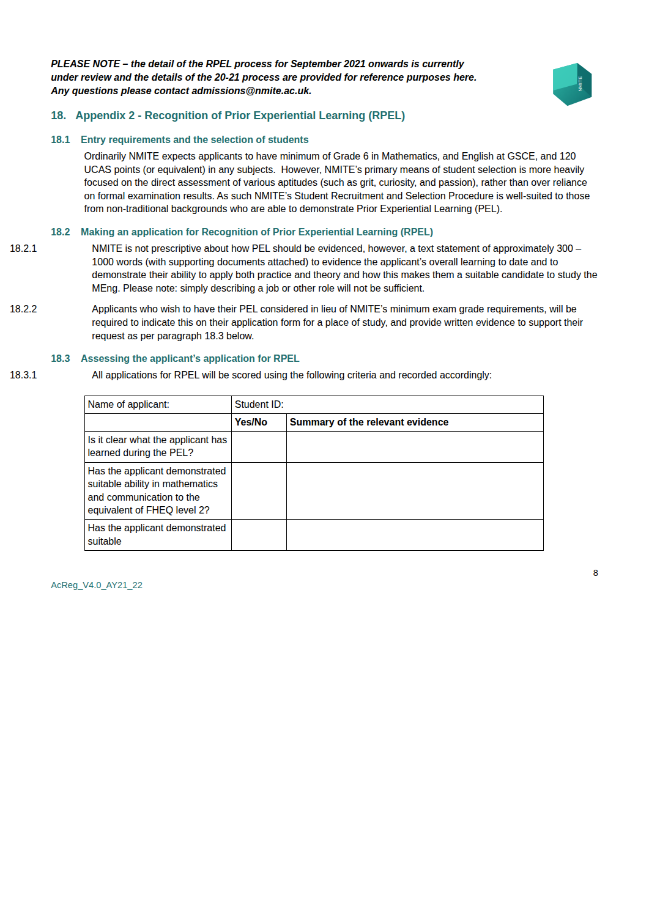NMITE
PLEASE NOTE – the detail of the RPEL process for September 2021 onwards is currently under review and the details of the 20-21 process are provided for reference purposes here. Any questions please contact admissions@nmite.ac.uk.
18. Appendix 2 - Recognition of Prior Experiential Learning (RPEL)
18.1 Entry requirements and the selection of students
Ordinarily NMITE expects applicants to have minimum of Grade 6 in Mathematics, and English at GSCE, and 120 UCAS points (or equivalent) in any subjects. However, NMITE’s primary means of student selection is more heavily focused on the direct assessment of various aptitudes (such as grit, curiosity, and passion), rather than over reliance on formal examination results. As such NMITE’s Student Recruitment and Selection Procedure is well-suited to those from non-traditional backgrounds who are able to demonstrate Prior Experiential Learning (PEL).
18.2 Making an application for Recognition of Prior Experiential Learning (RPEL)
18.2.1 NMITE is not prescriptive about how PEL should be evidenced, however, a text statement of approximately 300 – 1000 words (with supporting documents attached) to evidence the applicant’s overall learning to date and to demonstrate their ability to apply both practice and theory and how this makes them a suitable candidate to study the MEng. Please note: simply describing a job or other role will not be sufficient.
18.2.2 Applicants who wish to have their PEL considered in lieu of NMITE’s minimum exam grade requirements, will be required to indicate this on their application form for a place of study, and provide written evidence to support their request as per paragraph 18.3 below.
18.3 Assessing the applicant’s application for RPEL
18.3.1 All applications for RPEL will be scored using the following criteria and recorded accordingly:
| Name of applicant: | Student ID: |
| | Yes/No | Summary of the relevant evidence |
| Is it clear what the applicant has learned during the PEL? | | |
| Has the applicant demonstrated suitable ability in mathematics and communication to the equivalent of FHEQ level 2? | | |
| Has the applicant demonstrated suitable | | |
8
AcReg_V4.0_AY21_22